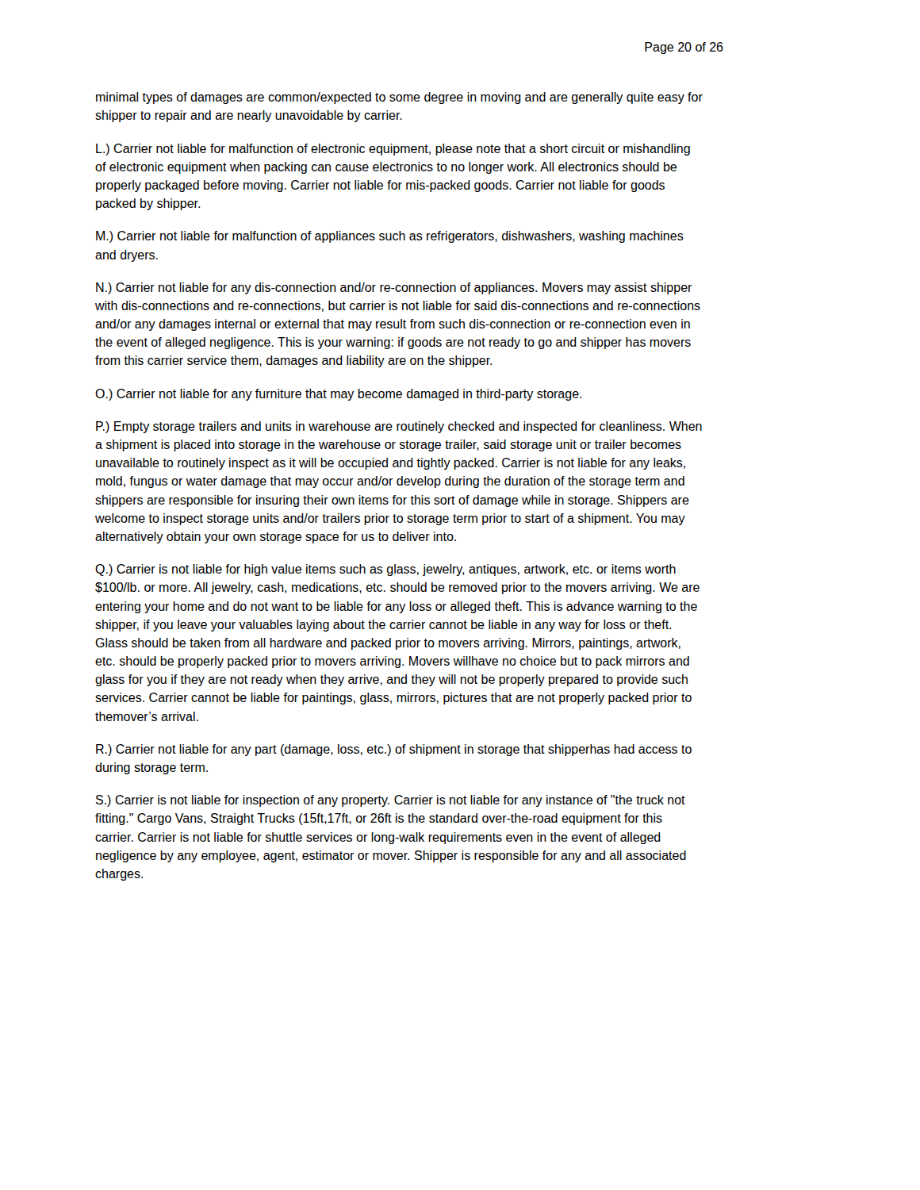Page 20 of 26
minimal types of damages are common/expected to some degree in moving and are generally quite easy for shipper to repair and are nearly unavoidable by carrier.
L.) Carrier not liable for malfunction of electronic equipment, please note that a short circuit or mishandling of electronic equipment when packing can cause electronics to no longer work. All electronics should be properly packaged before moving. Carrier not liable for mis-packed goods. Carrier not liable for goods packed by shipper.
M.) Carrier not liable for malfunction of appliances such as refrigerators, dishwashers, washing machines and dryers.
N.) Carrier not liable for any dis-connection and/or re-connection of appliances. Movers may assist shipper with dis-connections and re-connections, but carrier is not liable for said dis-connections and re-connections and/or any damages internal or external that may result from such dis-connection or re-connection even in the event of alleged negligence. This is your warning: if goods are not ready to go and shipper has movers from this carrier service them, damages and liability are on the shipper.
O.) Carrier not liable for any furniture that may become damaged in third-party storage.
P.) Empty storage trailers and units in warehouse are routinely checked and inspected for cleanliness. When a shipment is placed into storage in the warehouse or storage trailer, said storage unit or trailer becomes unavailable to routinely inspect as it will be occupied and tightly packed. Carrier is not liable for any leaks, mold, fungus or water damage that may occur and/or develop during the duration of the storage term and shippers are responsible for insuring their own items for this sort of damage while in storage. Shippers are welcome to inspect storage units and/or trailers prior to storage term prior to start of a shipment. You may alternatively obtain your own storage space for us to deliver into.
Q.) Carrier is not liable for high value items such as glass, jewelry, antiques, artwork, etc. or items worth $100/lb. or more. All jewelry, cash, medications, etc. should be removed prior to the movers arriving. We are entering your home and do not want to be liable for any loss or alleged theft. This is advance warning to the shipper, if you leave your valuables laying about the carrier cannot be liable in any way for loss or theft. Glass should be taken from all hardware and packed prior to movers arriving. Mirrors, paintings, artwork, etc. should be properly packed prior to movers arriving. Movers willhave no choice but to pack mirrors and glass for you if they are not ready when they arrive, and they will not be properly prepared to provide such services. Carrier cannot be liable for paintings, glass, mirrors, pictures that are not properly packed prior to themover’s arrival.
R.) Carrier not liable for any part (damage, loss, etc.) of shipment in storage that shipperhas had access to during storage term.
S.) Carrier is not liable for inspection of any property. Carrier is not liable for any instance of "the truck not fitting." Cargo Vans, Straight Trucks (15ft,17ft, or 26ft is the standard over-the-road equipment for this carrier. Carrier is not liable for shuttle services or long-walk requirements even in the event of alleged negligence by any employee, agent, estimator or mover. Shipper is responsible for any and all associated charges.